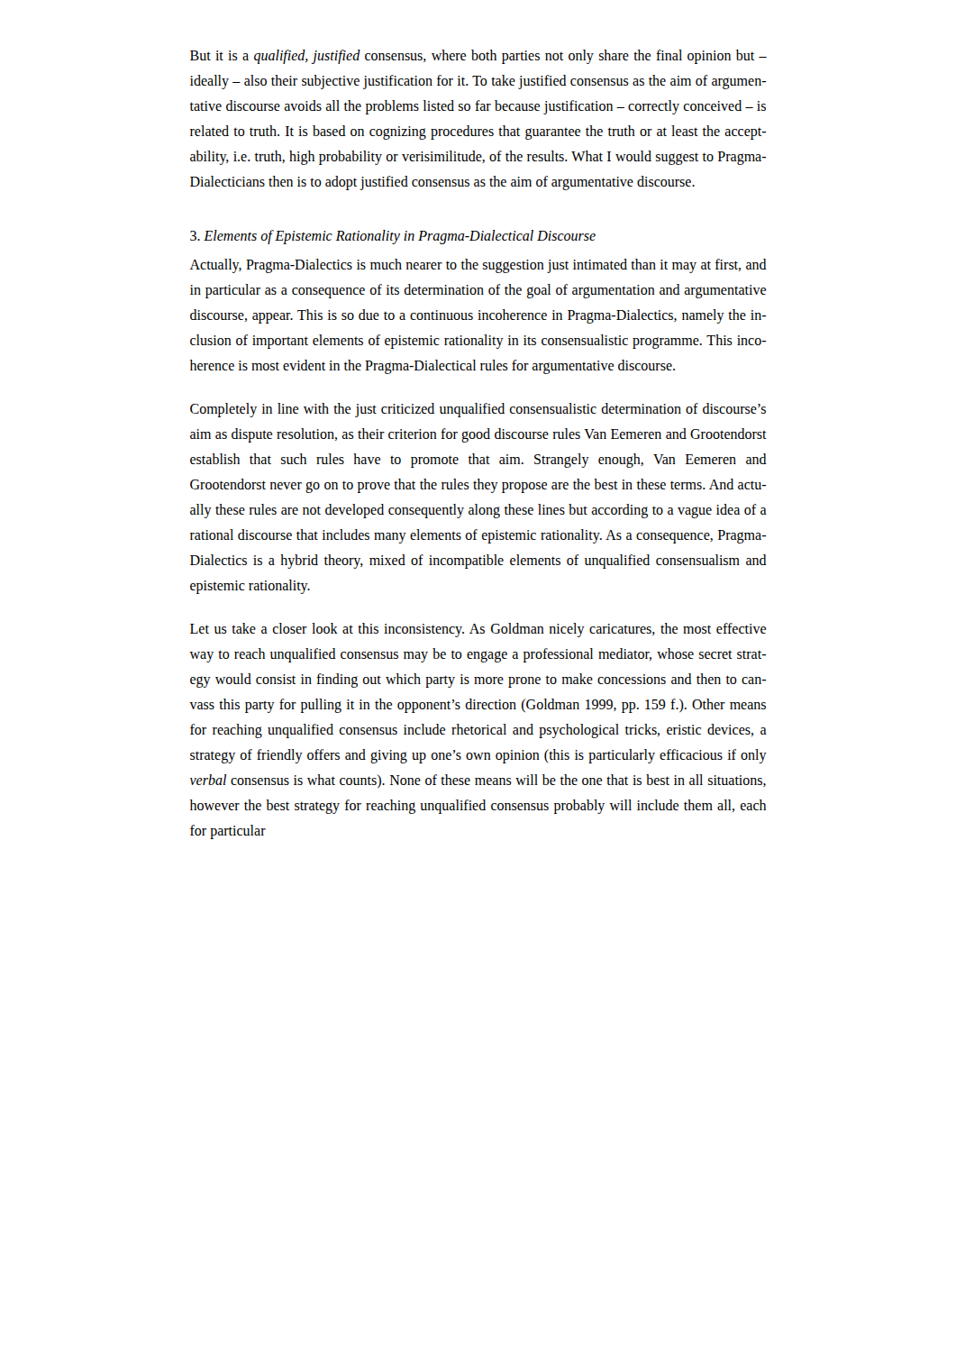But it is a qualified, justified consensus, where both parties not only share the final opinion but – ideally – also their subjective justification for it. To take justified consensus as the aim of argumentative discourse avoids all the problems listed so far because justification – correctly conceived – is related to truth. It is based on cognizing procedures that guarantee the truth or at least the acceptability, i.e. truth, high probability or verisimilitude, of the results. What I would suggest to Pragma-Dialecticians then is to adopt justified consensus as the aim of argumentative discourse.
3. Elements of Epistemic Rationality in Pragma-Dialectical Discourse
Actually, Pragma-Dialectics is much nearer to the suggestion just intimated than it may at first, and in particular as a consequence of its determination of the goal of argumentation and argumentative discourse, appear. This is so due to a continuous incoherence in Pragma-Dialectics, namely the inclusion of important elements of epistemic rationality in its consensualistic programme. This incoherence is most evident in the Pragma-Dialectical rules for argumentative discourse.
Completely in line with the just criticized unqualified consensualistic determination of discourse’s aim as dispute resolution, as their criterion for good discourse rules Van Eemeren and Grootendorst establish that such rules have to promote that aim. Strangely enough, Van Eemeren and Grootendorst never go on to prove that the rules they propose are the best in these terms. And actually these rules are not developed consequently along these lines but according to a vague idea of a rational discourse that includes many elements of epistemic rationality. As a consequence, Pragma-Dialectics is a hybrid theory, mixed of incompatible elements of unqualified consensualism and epistemic rationality.
Let us take a closer look at this inconsistency. As Goldman nicely caricatures, the most effective way to reach unqualified consensus may be to engage a professional mediator, whose secret strategy would consist in finding out which party is more prone to make concessions and then to canvass this party for pulling it in the opponent’s direction (Goldman 1999, pp. 159 f.). Other means for reaching unqualified consensus include rhetorical and psychological tricks, eristic devices, a strategy of friendly offers and giving up one’s own opinion (this is particularly efficacious if only verbal consensus is what counts). None of these means will be the one that is best in all situations, however the best strategy for reaching unqualified consensus probably will include them all, each for particular